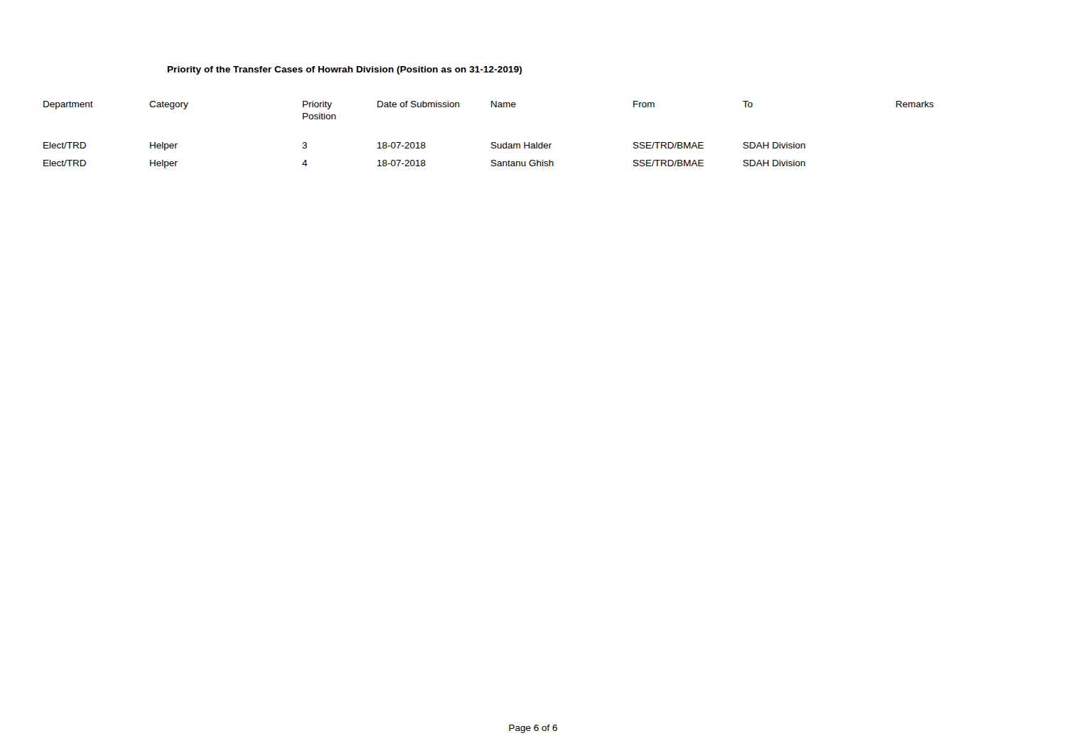Priority of the Transfer Cases of Howrah Division (Position as on 31-12-2019)
| Department | Category | Priority Position | Date of Submission | Name | From | To | Remarks |
| --- | --- | --- | --- | --- | --- | --- | --- |
| Elect/TRD | Helper | 3 | 18-07-2018 | Sudam Halder | SSE/TRD/BMAE | SDAH Division | |
| Elect/TRD | Helper | 4 | 18-07-2018 | Santanu Ghish | SSE/TRD/BMAE | SDAH Division | |
Page 6 of 6